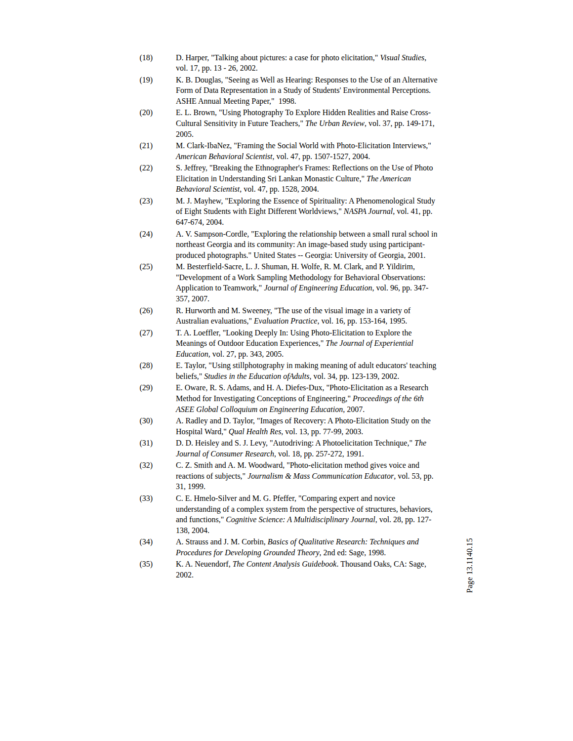(18) D. Harper, "Talking about pictures: a case for photo elicitation," Visual Studies, vol. 17, pp. 13 - 26, 2002.
(19) K. B. Douglas, "Seeing as Well as Hearing: Responses to the Use of an Alternative Form of Data Representation in a Study of Students' Environmental Perceptions. ASHE Annual Meeting Paper," 1998.
(20) E. L. Brown, "Using Photography To Explore Hidden Realities and Raise Cross-Cultural Sensitivity in Future Teachers," The Urban Review, vol. 37, pp. 149-171, 2005.
(21) M. Clark-IbaNez, "Framing the Social World with Photo-Elicitation Interviews," American Behavioral Scientist, vol. 47, pp. 1507-1527, 2004.
(22) S. Jeffrey, "Breaking the Ethnographer's Frames: Reflections on the Use of Photo Elicitation in Understanding Sri Lankan Monastic Culture," The American Behavioral Scientist, vol. 47, pp. 1528, 2004.
(23) M. J. Mayhew, "Exploring the Essence of Spirituality: A Phenomenological Study of Eight Students with Eight Different Worldviews," NASPA Journal, vol. 41, pp. 647-674, 2004.
(24) A. V. Sampson-Cordle, "Exploring the relationship between a small rural school in northeast Georgia and its community: An image-based study using participant-produced photographs." United States -- Georgia: University of Georgia, 2001.
(25) M. Besterfield-Sacre, L. J. Shuman, H. Wolfe, R. M. Clark, and P. Yildirim, "Development of a Work Sampling Methodology for Behavioral Observations: Application to Teamwork," Journal of Engineering Education, vol. 96, pp. 347-357, 2007.
(26) R. Hurworth and M. Sweeney, "The use of the visual image in a variety of Australian evaluations," Evaluation Practice, vol. 16, pp. 153-164, 1995.
(27) T. A. Loeffler, "Looking Deeply In: Using Photo-Elicitation to Explore the Meanings of Outdoor Education Experiences," The Journal of Experiential Education, vol. 27, pp. 343, 2005.
(28) E. Taylor, "Using stillphotography in making meaning of adult educators' teaching beliefs," Studies in the Education ofAdults, vol. 34, pp. 123-139, 2002.
(29) E. Oware, R. S. Adams, and H. A. Diefes-Dux, "Photo-Elicitation as a Research Method for Investigating Conceptions of Engineering," Proceedings of the 6th ASEE Global Colloquium on Engineering Education, 2007.
(30) A. Radley and D. Taylor, "Images of Recovery: A Photo-Elicitation Study on the Hospital Ward," Qual Health Res, vol. 13, pp. 77-99, 2003.
(31) D. D. Heisley and S. J. Levy, "Autodriving: A Photoelicitation Technique," The Journal of Consumer Research, vol. 18, pp. 257-272, 1991.
(32) C. Z. Smith and A. M. Woodward, "Photo-elicitation method gives voice and reactions of subjects," Journalism & Mass Communication Educator, vol. 53, pp. 31, 1999.
(33) C. E. Hmelo-Silver and M. G. Pfeffer, "Comparing expert and novice understanding of a complex system from the perspective of structures, behaviors, and functions," Cognitive Science: A Multidisciplinary Journal, vol. 28, pp. 127-138, 2004.
(34) A. Strauss and J. M. Corbin, Basics of Qualitative Research: Techniques and Procedures for Developing Grounded Theory, 2nd ed: Sage, 1998.
(35) K. A. Neuendorf, The Content Analysis Guidebook. Thousand Oaks, CA: Sage, 2002.
Page 13.1140.15